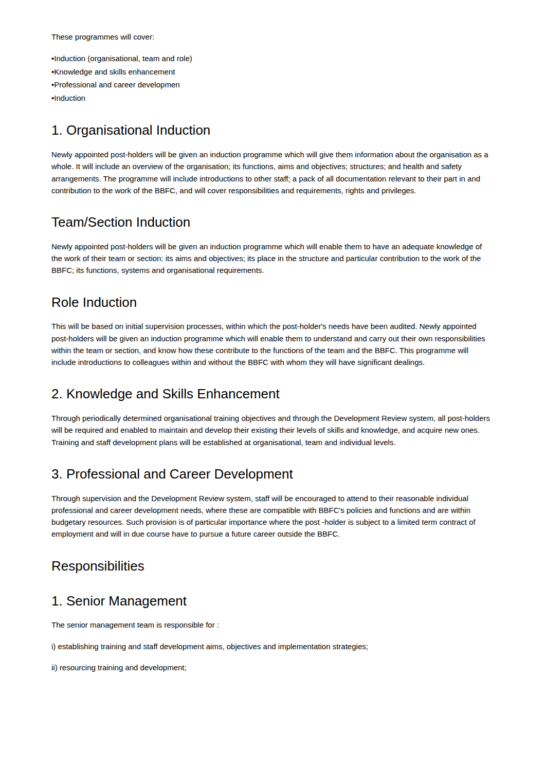These programmes will cover:
•Induction (organisational, team and role)
•Knowledge and skills enhancement
•Professional and career developmen
•Induction
1. Organisational Induction
Newly appointed post-holders will be given an induction programme which will give them information about the organisation as a whole. It will include an overview of the organisation; its functions, aims and objectives; structures; and health and safety arrangements. The programme will include introductions to other staff; a pack of all documentation relevant to their part in and contribution to the work of the BBFC, and will cover responsibilities and requirements, rights and privileges.
Team/Section Induction
Newly appointed post-holders will be given an induction programme which will enable them to have an adequate knowledge of the work of their team or section: its aims and objectives; its place in the structure and particular contribution to the work of the BBFC; its functions, systems and organisational requirements.
Role Induction
This will be based on initial supervision processes, within which the post-holder's needs have been audited. Newly appointed post-holders will be given an induction programme which will enable them to understand and carry out their own responsibilities within the team or section, and know how these contribute to the functions of the team and the BBFC. This programme will include introductions to colleagues within and without the BBFC with whom they will have significant dealings.
2. Knowledge and Skills Enhancement
Through periodically determined organisational training objectives and through the Development Review system, all post-holders will be required and enabled to maintain and develop their existing their levels of skills and knowledge, and acquire new ones. Training and staff development plans will be established at organisational, team and individual levels.
3. Professional and Career Development
Through supervision and the Development Review system, staff will be encouraged to attend to their reasonable individual professional and career development needs, where these are compatible with BBFC's policies and functions and are within budgetary resources. Such provision is of particular importance where the post -holder is subject to a limited term contract of employment and will in due course have to pursue a future career outside the BBFC.
Responsibilities
1. Senior Management
The senior management team is responsible for :
i) establishing training and staff development aims, objectives and implementation strategies;
ii) resourcing training and development;